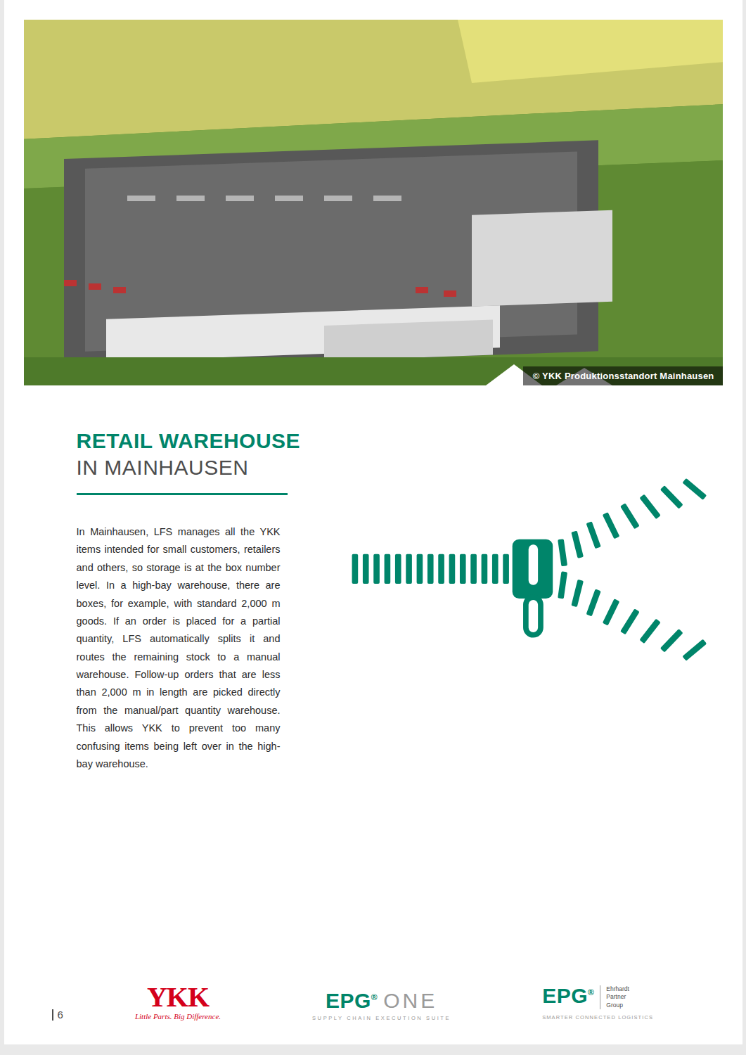© YKK Produktionsstandort Mainhausen
RETAIL WAREHOUSE IN MAINHAUSEN
In Mainhausen, LFS manages all the YKK items intended for small customers, retailers and others, so storage is at the box number level. In a high-bay warehouse, there are boxes, for example, with standard 2,000 m goods. If an order is placed for a partial quantity, LFS automatically splits it and routes the remaining stock to a manual warehouse. Follow-up orders that are less than 2,000 m in length are picked directly from the manual/part quantity warehouse. This allows YKK to prevent too many confusing items being left over in the high-bay warehouse.
6
YKK
Little Parts. Big Difference.
EPG® ONE
Supply Chain Execution Suite
EPG® Ehrhardt
Partner
Group
Smarter Connected Logistics